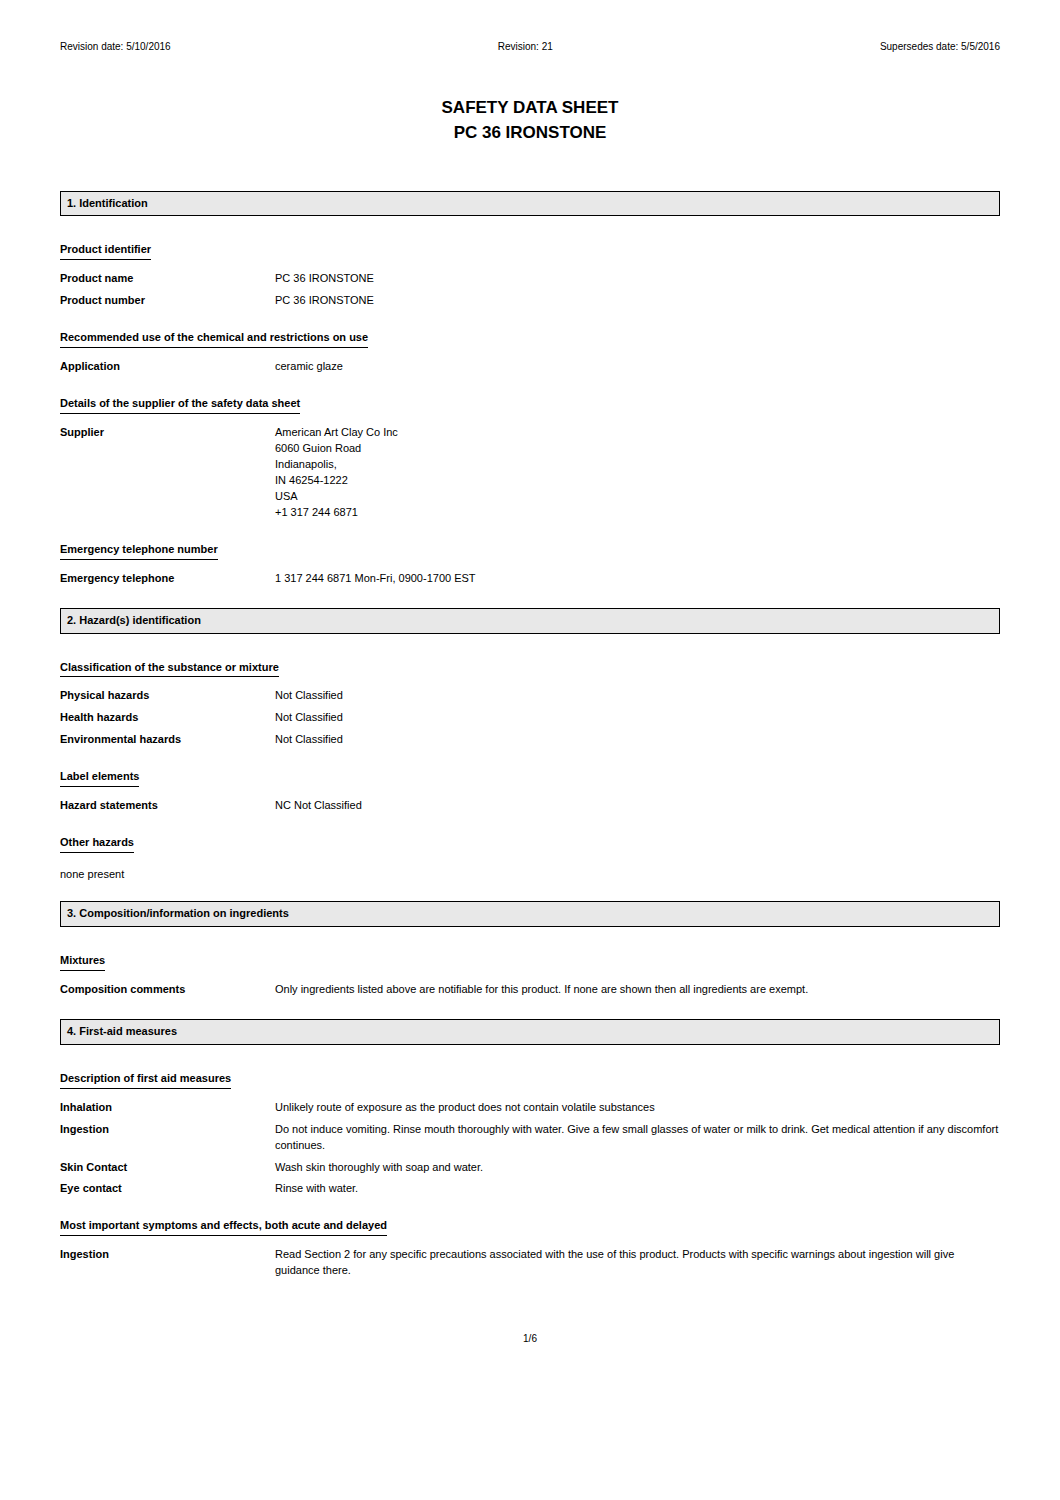Revision date: 5/10/2016
Revision: 21
Supersedes date: 5/5/2016
SAFETY DATA SHEET
PC 36 IRONSTONE
1. Identification
Product identifier
| Product name | PC 36 IRONSTONE |
| Product number | PC 36 IRONSTONE |
Recommended use of the chemical and restrictions on use
| Application | ceramic glaze |
Details of the supplier of the safety data sheet
| Supplier | American Art Clay Co Inc 6060 Guion Road Indianapolis, IN 46254-1222 USA +1 317 244 6871 |
Emergency telephone number
| Emergency telephone | 1 317 244 6871 Mon-Fri, 0900-1700 EST |
2. Hazard(s) identification
Classification of the substance or mixture
| Physical hazards | Not Classified |
| Health hazards | Not Classified |
| Environmental hazards | Not Classified |
Label elements
| Hazard statements | NC Not Classified |
Other hazards
none present
3. Composition/information on ingredients
Mixtures
| Composition comments | Only ingredients listed above are notifiable for this product. If none are shown then all ingredients are exempt. |
4. First-aid measures
Description of first aid measures
| Inhalation | Unlikely route of exposure as the product does not contain volatile substances |
| Ingestion | Do not induce vomiting. Rinse mouth thoroughly with water. Give a few small glasses of water or milk to drink. Get medical attention if any discomfort continues. |
| Skin Contact | Wash skin thoroughly with soap and water. |
| Eye contact | Rinse with water. |
Most important symptoms and effects, both acute and delayed
| Ingestion | Read Section 2 for any specific precautions associated with the use of this product. Products with specific warnings about ingestion will give guidance there. |
1/6